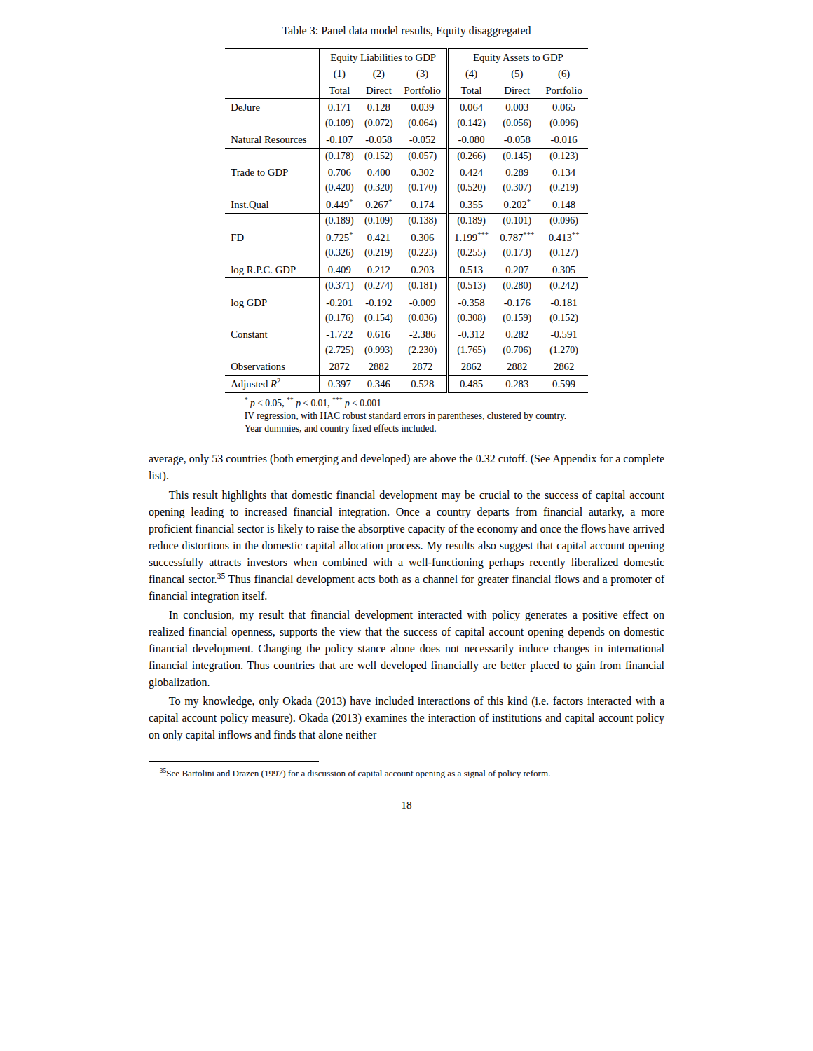Table 3: Panel data model results, Equity disaggregated
| | Equity Liabilities to GDP | Equity Assets to GDP |
| --- | --- | --- |
| | (1) | (2) | (3) | (4) | (5) | (6) |
| | Total | Direct | Portfolio | Total | Direct | Portfolio |
| DeJure | 0.171 | 0.128 | 0.039 | 0.064 | 0.003 | 0.065 |
| | (0.109) | (0.072) | (0.064) | (0.142) | (0.056) | (0.096) |
| Natural Resources | -0.107 | -0.058 | -0.052 | -0.080 | -0.058 | -0.016 |
| | (0.178) | (0.152) | (0.057) | (0.266) | (0.145) | (0.123) |
| Trade to GDP | 0.706 | 0.400 | 0.302 | 0.424 | 0.289 | 0.134 |
| | (0.420) | (0.320) | (0.170) | (0.520) | (0.307) | (0.219) |
| Inst.Qual | 0.449 * | 0.267 * | 0.174 | 0.355 | 0.202 * | 0.148 |
| | (0.189) | (0.109) | (0.138) | (0.189) | (0.101) | (0.096) |
| FD | 0.725 * | 0.421 | 0.306 | 1.199 *** | 0.787 *** | 0.413 ** |
| | (0.326) | (0.219) | (0.223) | (0.255) | (0.173) | (0.127) |
| log R.P.C. GDP | 0.409 | 0.212 | 0.203 | 0.513 | 0.207 | 0.305 |
| | (0.371) | (0.274) | (0.181) | (0.513) | (0.280) | (0.242) |
| log GDP | -0.201 | -0.192 | -0.009 | -0.358 | -0.176 | -0.181 |
| | (0.176) | (0.154) | (0.036) | (0.308) | (0.159) | (0.152) |
| Constant | -1.722 | 0.616 | -2.386 | -0.312 | 0.282 | -0.591 |
| | (2.725) | (0.993) | (2.230) | (1.765) | (0.706) | (1.270) |
| Observations | 2872 | 2882 | 2872 | 2862 | 2882 | 2862 |
| Adjusted R 2 | 0.397 | 0.346 | 0.528 | 0.485 | 0.283 | 0.599 |
* p < 0.05, ** p < 0.01, *** p < 0.001
IV regression, with HAC robust standard errors in parentheses, clustered by country.
Year dummies, and country fixed effects included.
average, only 53 countries (both emerging and developed) are above the 0.32 cutoff. (See Appendix for a complete list).
This result highlights that domestic financial development may be crucial to the success of capital account opening leading to increased financial integration. Once a country departs from financial autarky, a more proficient financial sector is likely to raise the absorptive capacity of the economy and once the flows have arrived reduce distortions in the domestic capital allocation process. My results also suggest that capital account opening successfully attracts investors when combined with a well-functioning perhaps recently liberalized domestic financal sector.35 Thus financial development acts both as a channel for greater financial flows and a promoter of financial integration itself.
In conclusion, my result that financial development interacted with policy generates a positive effect on realized financial openness, supports the view that the success of capital account opening depends on domestic financial development. Changing the policy stance alone does not necessarily induce changes in international financial integration. Thus countries that are well developed financially are better placed to gain from financial globalization.
To my knowledge, only Okada (2013) have included interactions of this kind (i.e. factors interacted with a capital account policy measure). Okada (2013) examines the interaction of institutions and capital account policy on only capital inflows and finds that alone neither
35See Bartolini and Drazen (1997) for a discussion of capital account opening as a signal of policy reform.
18